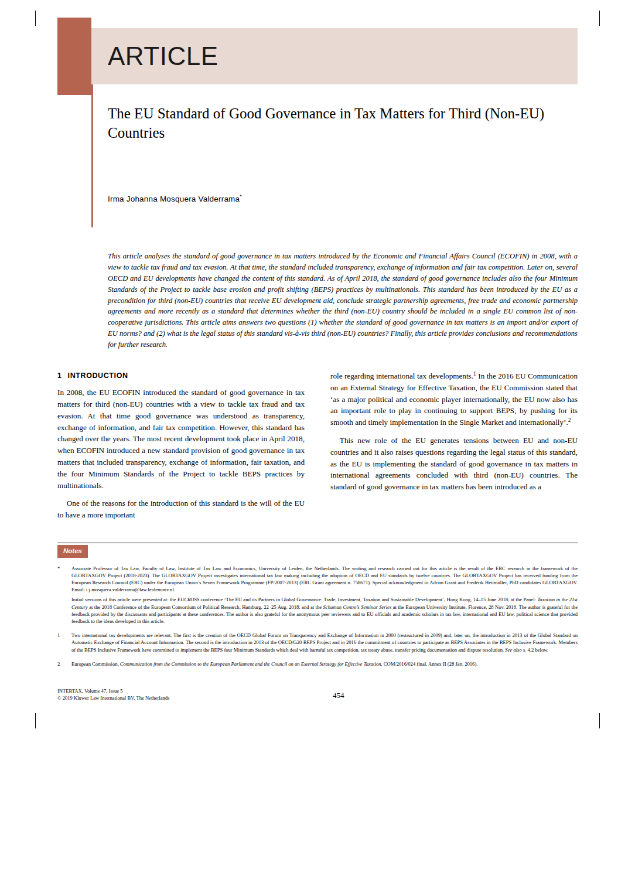ARTICLE
The EU Standard of Good Governance in Tax Matters for Third (Non-EU) Countries
Irma Johanna Mosquera Valderrama*
This article analyses the standard of good governance in tax matters introduced by the Economic and Financial Affairs Council (ECOFIN) in 2008, with a view to tackle tax fraud and tax evasion. At that time, the standard included transparency, exchange of information and fair tax competition. Later on, several OECD and EU developments have changed the content of this standard. As of April 2018, the standard of good governance includes also the four Minimum Standards of the Project to tackle base erosion and profit shifting (BEPS) practices by multinationals. This standard has been introduced by the EU as a precondition for third (non-EU) countries that receive EU development aid, conclude strategic partnership agreements, free trade and economic partnership agreements and more recently as a standard that determines whether the third (non-EU) country should be included in a single EU common list of non-cooperative jurisdictions. This article aims answers two questions (1) whether the standard of good governance in tax matters is an import and/or export of EU norms? and (2) what is the legal status of this standard vis-à-vis third (non-EU) countries? Finally, this article provides conclusions and recommendations for further research.
1 Introduction
In 2008, the EU ECOFIN introduced the standard of good governance in tax matters for third (non-EU) countries with a view to tackle tax fraud and tax evasion. At that time good governance was understood as transparency, exchange of information, and fair tax competition. However, this standard has changed over the years. The most recent development took place in April 2018, when ECOFIN introduced a new standard provision of good governance in tax matters that included transparency, exchange of information, fair taxation, and the four Minimum Standards of the Project to tackle BEPS practices by multinationals.
One of the reasons for the introduction of this standard is the will of the EU to have a more important
role regarding international tax developments.1 In the 2016 EU Communication on an External Strategy for Effective Taxation, the EU Commission stated that ‘as a major political and economic player internationally, the EU now also has an important role to play in continuing to support BEPS, by pushing for its smooth and timely implementation in the Single Market and internationally’.2
This new role of the EU generates tensions between EU and non-EU countries and it also raises questions regarding the legal status of this standard, as the EU is implementing the standard of good governance in tax matters in international agreements concluded with third (non-EU) countries. The standard of good governance in tax matters has been introduced as a
Notes
*
Associate Professor of Tax Law, Faculty of Law, Institute of Tax Law and Economics, University of Leiden, the Netherlands. The writing and research carried out for this article is the result of the ERC research in the framework of the GLOBTAXGOV Project (2018-2023). The GLOBTAXGOV Project investigates international tax law making including the adoption of OECD and EU standards by twelve countries. The GLOBTAXGOV Project has received funding from the European Research Council (ERC) under the European Union’s Seven Framework Programme (FP/2007-2013) (ERC Grant agreement n. 758671). Special acknowledgment to Adrian Grant and Frederik Heitmüller, PhD candidates GLOBTAXGOV. Email: i.j.mosquera.valderrama@law.leidenuniv.nl.
Initial versions of this article were presented at: the EUCROSS conference ‘The EU and its Partners in Global Governance: Trade, Investment, Taxation and Sustainable Development’, Hong Kong, 14–15 June 2018; at the Panel: Taxation in the 21st Century at the 2018 Conference of the European Consortium of Political Research, Hamburg, 22–25 Aug. 2018; and at the Schuman Centre’s Seminar Series at the European University Institute, Florence, 28 Nov. 2018. The author is grateful for the feedback provided by the discussants and participants at these conferences. The author is also grateful for the anonymous peer reviewers and to EU officials and academic scholars in tax law, international and EU law, political science that provided feedback to the ideas developed in this article.
1
Two international tax developments are relevant. The first is the creation of the OECD Global Forum on Transparency and Exchange of Information in 2000 (restructured in 2009) and, later on, the introduction in 2013 of the Global Standard on Automatic Exchange of Financial Account Information. The second is the introduction in 2013 of the OECD/G20 BEPS Project and in 2016 the commitment of countries to participate as BEPS Associates in the BEPS Inclusive Framework. Members of the BEPS Inclusive Framework have committed to implement the BEPS four Minimum Standards which deal with harmful tax competition, tax treaty abuse, transfer pricing documentation and dispute resolution. See also s. 4.2 below.
2
European Commission, Communication from the Commission to the European Parliament and the Council on an External Strategy for Effective Taxation, COM/2016/024 final, Annex II (28 Jan. 2016).
INTERTAX, Volume 47, Issue 5
© 2019 Kluwer Law International BV, The Netherlands
454